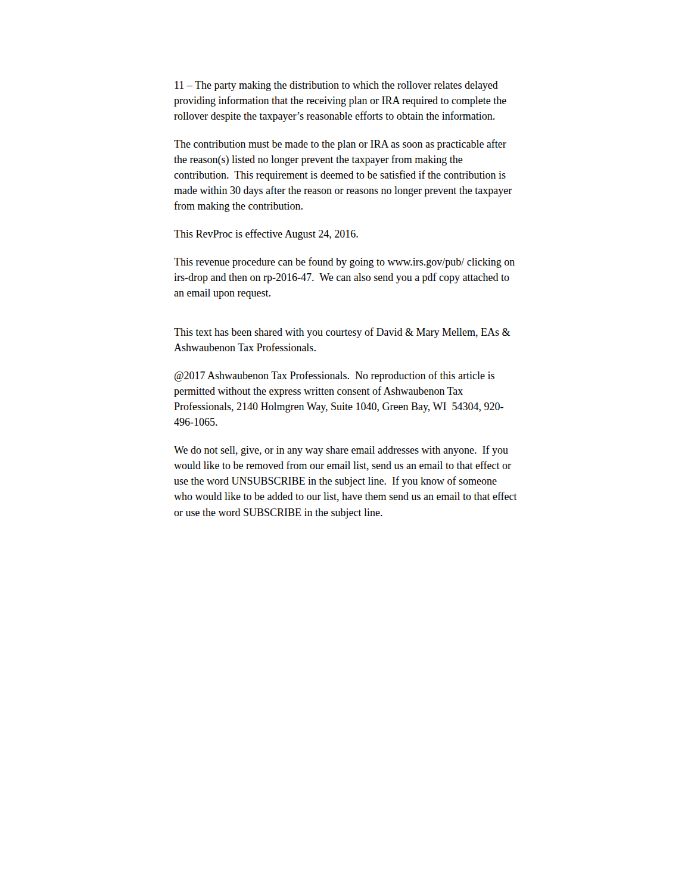11 – The party making the distribution to which the rollover relates delayed providing information that the receiving plan or IRA required to complete the rollover despite the taxpayer’s reasonable efforts to obtain the information.
The contribution must be made to the plan or IRA as soon as practicable after the reason(s) listed no longer prevent the taxpayer from making the contribution. This requirement is deemed to be satisfied if the contribution is made within 30 days after the reason or reasons no longer prevent the taxpayer from making the contribution.
This RevProc is effective August 24, 2016.
This revenue procedure can be found by going to www.irs.gov/pub/ clicking on irs-drop and then on rp-2016-47. We can also send you a pdf copy attached to an email upon request.
This text has been shared with you courtesy of David & Mary Mellem, EAs & Ashwaubenon Tax Professionals.
@2017 Ashwaubenon Tax Professionals. No reproduction of this article is permitted without the express written consent of Ashwaubenon Tax Professionals, 2140 Holmgren Way, Suite 1040, Green Bay, WI 54304, 920-496-1065.
We do not sell, give, or in any way share email addresses with anyone. If you would like to be removed from our email list, send us an email to that effect or use the word UNSUBSCRIBE in the subject line. If you know of someone who would like to be added to our list, have them send us an email to that effect or use the word SUBSCRIBE in the subject line.